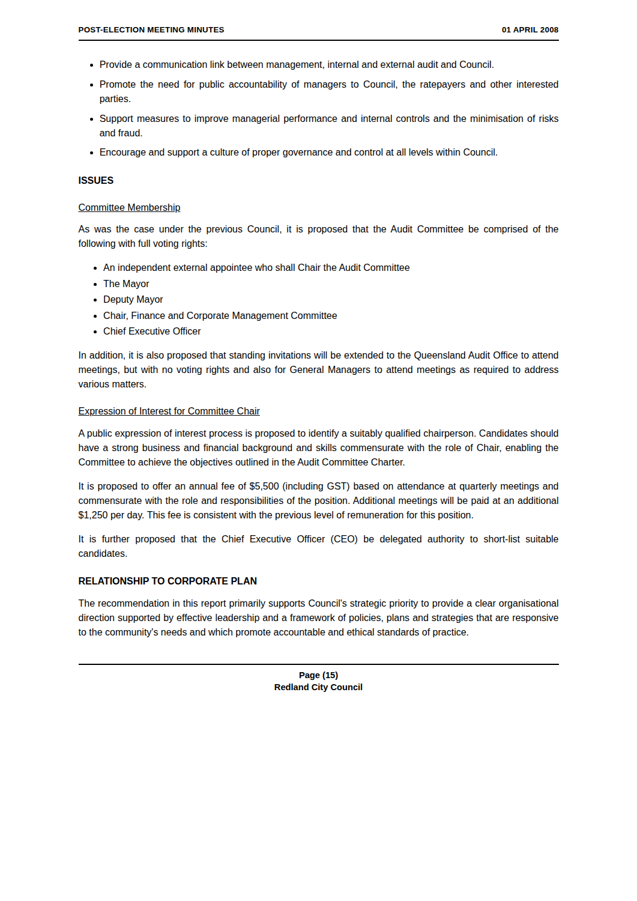Post-Election Meeting Minutes 01 April 2008
Provide a communication link between management, internal and external audit and Council.
Promote the need for public accountability of managers to Council, the ratepayers and other interested parties.
Support measures to improve managerial performance and internal controls and the minimisation of risks and fraud.
Encourage and support a culture of proper governance and control at all levels within Council.
ISSUES
Committee Membership
As was the case under the previous Council, it is proposed that the Audit Committee be comprised of the following with full voting rights:
An independent external appointee who shall Chair the Audit Committee
The Mayor
Deputy Mayor
Chair, Finance and Corporate Management Committee
Chief Executive Officer
In addition, it is also proposed that standing invitations will be extended to the Queensland Audit Office to attend meetings, but with no voting rights and also for General Managers to attend meetings as required to address various matters.
Expression of Interest for Committee Chair
A public expression of interest process is proposed to identify a suitably qualified chairperson. Candidates should have a strong business and financial background and skills commensurate with the role of Chair, enabling the Committee to achieve the objectives outlined in the Audit Committee Charter.
It is proposed to offer an annual fee of $5,500 (including GST) based on attendance at quarterly meetings and commensurate with the role and responsibilities of the position. Additional meetings will be paid at an additional $1,250 per day. This fee is consistent with the previous level of remuneration for this position.
It is further proposed that the Chief Executive Officer (CEO) be delegated authority to short-list suitable candidates.
RELATIONSHIP TO CORPORATE PLAN
The recommendation in this report primarily supports Council's strategic priority to provide a clear organisational direction supported by effective leadership and a framework of policies, plans and strategies that are responsive to the community's needs and which promote accountable and ethical standards of practice.
Page (15)
Redland City Council